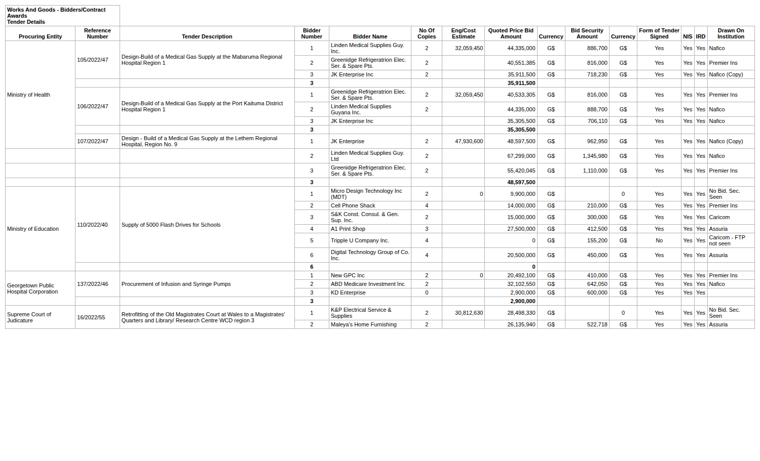| Works And Goods - Bidders/Contract Awards Tender Details | | | | | | | | | | | | |
| --- | --- | --- | --- | --- | --- | --- | --- | --- | --- | --- | --- | --- |
| Procuring Entity | Reference Number | Tender Description | Bidder Number | Bidder Name | No Of Copies | Eng/Cost Estimate | Quoted Price Bid Amount | Currency | Bid Security Amount | Currency | Form of Tender Signed | NIS | IRD | Drawn On Institution |
| Ministry of Health | 105/2022/47 | Design-Build of a Medical Gas Supply at the Mabaruma Regional Hospital Region 1 | 1 | Linden Medical Supplies Guy. Inc. | 2 | 32,059,450 | 44,335,000 | G$ | 886,700 | G$ | Yes | Yes | Yes | Nafico |
| 2 | Greenidge Refrigeratrion Elec. Ser. & Spare Pts. | 2 | | 40,551,385 | G$ | 816,000 | G$ | Yes | Yes | Yes | Premier Ins |
| 3 | JK Enterprise Inc | 2 | | 35,911,500 | G$ | 718,230 | G$ | Yes | Yes | Yes | Nafico (Copy) |
| | | 3 | | | | 35,911,500 | | | | | | | |
| 106/2022/47 | Design-Build of a Medical Gas Supply at the Port Kaituma District Hospital Region 1 | 1 | Greenidge Refrigeratrion Elec. Ser. & Spare Pts. | 2 | 32,059,450 | 40,533,305 | G$ | 816,000 | G$ | Yes | Yes | Yes | Premier Ins |
| 2 | Linden Medical Supplies Guyana Inc. | 2 | | 44,335,000 | G$ | 888,700 | G$ | Yes | Yes | Yes | Nafico |
| 3 | JK Enterprise Inc | | | 35,305,500 | G$ | 706,110 | G$ | Yes | Yes | Yes | Nafico |
| | | 3 | | | | 35,305,500 | | | | | | | |
| 107/2022/47 | Design - Build of a Medical Gas Supply at the Lethem Regional Hospital, Region No. 9 | 1 | JK Enterprise | 2 | 47,930,600 | 48,597,500 | G$ | 962,950 | G$ | Yes | Yes | Yes | Nafico (Copy) |
| | | | 2 | Linden Medical Supplies Guy. Ltd | 2 | | 67,299,000 | G$ | 1,345,980 | G$ | Yes | Yes | Yes | Nafico |
| | | | 3 | Greenidge Refrigeratrion Elec. Ser. & Spare Pts. | 2 | | 55,420,045 | G$ | 1,110,000 | G$ | Yes | Yes | Yes | Premier Ins |
| | | | 3 | | | | 48,597,500 | | | | | | | |
| Ministry of Education | 110/2022/40 | Supply of 5000 Flash Drives for Schools | 1 | Micro Design Technology Inc (MDT) | 2 | 0 | 9,900,000 | G$ | | 0 | Yes | Yes | Yes | No Bid. Sec. Seen |
| 2 | Cell Phone Shack | 4 | | 14,000,000 | G$ | 210,000 | G$ | Yes | Yes | Yes | Premier Ins |
| 3 | S&K Const. Consul. & Gen. Sup. Inc. | 2 | | 15,000,000 | G$ | 300,000 | G$ | Yes | Yes | Yes | Caricom |
| 4 | A1 Print Shop | 3 | | 27,500,000 | G$ | 412,500 | G$ | Yes | Yes | Yes | Assuria |
| 5 | Tripple U Company Inc. | 4 | | 0 | G$ | 155,200 | G$ | No | Yes | Yes | Caricom - FTP not seen |
| 6 | Digital Technology Group of Co. Inc. | 4 | | 20,500,000 | G$ | 450,000 | G$ | Yes | Yes | Yes | Assuria |
| | | 6 | | | | 0 | | | | | | | |
| Georgetown Public Hospital Corporation | 137/2022/46 | Procurement of Infusion and Syringe Pumps | 1 | New GPC Inc | 2 | 0 | 20,492,100 | G$ | 410,000 | G$ | Yes | Yes | Yes | Premier Ins |
| 2 | ABD Medicare Investment Inc | 2 | | 32,102,550 | G$ | 642,050 | G$ | Yes | Yes | Yes | Nafico |
| 3 | KD Enterprise | 0 | | 2,900,000 | G$ | 600,000 | G$ | Yes | Yes | Yes | |
| | | 3 | | | | 2,900,000 | | | | | | | |
| Supreme Court of Judicature | 16/2022/55 | Retrofitting of the Old Magistrates Court at Wales to a Magistrates' Quarters and Library/ Research Centre WCD region 3 | 1 | K&P Electrical Service & Supplies | 2 | 30,812,630 | 28,498,330 | G$ | | 0 | Yes | Yes | Yes | No Bid. Sec. Seen |
| 2 | Maleya's Home Furnishing | 2 | | 26,135,940 | G$ | 522,718 | G$ | Yes | Yes | Yes | Assuria |